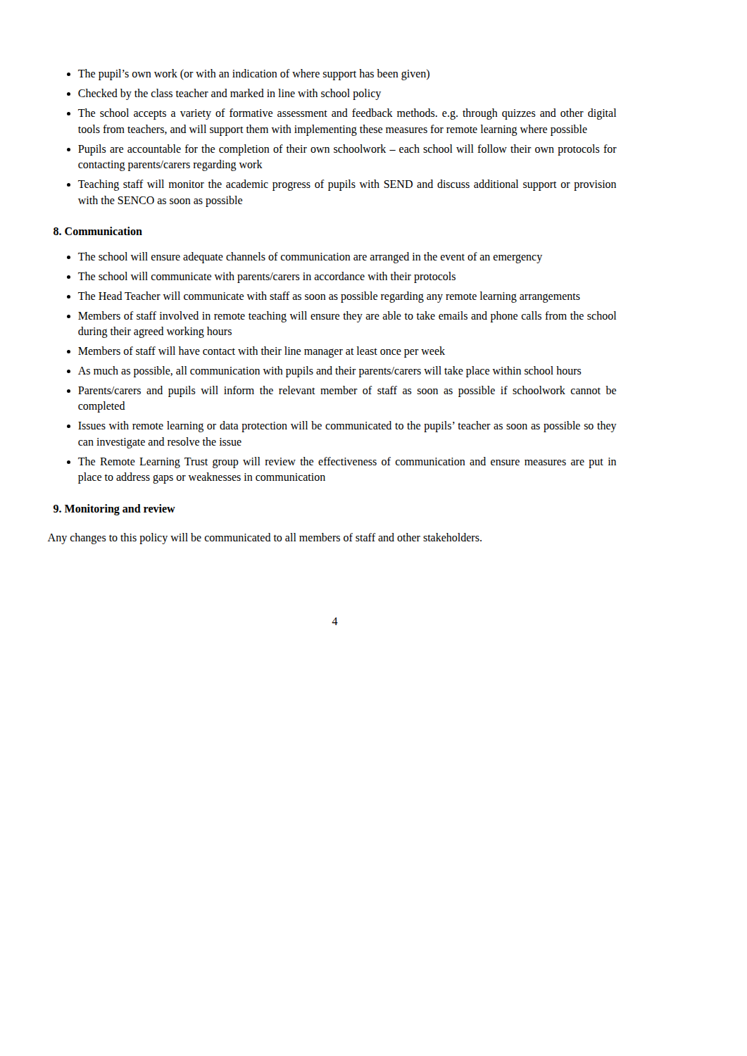The pupil’s own work (or with an indication of where support has been given)
Checked by the class teacher and marked in line with school policy
The school accepts a variety of formative assessment and feedback methods. e.g. through quizzes and other digital tools from teachers, and will support them with implementing these measures for remote learning where possible
Pupils are accountable for the completion of their own schoolwork – each school will follow their own protocols for contacting parents/carers regarding work
Teaching staff will monitor the academic progress of pupils with SEND and discuss additional support or provision with the SENCO as soon as possible
8. Communication
The school will ensure adequate channels of communication are arranged in the event of an emergency
The school will communicate with parents/carers in accordance with their protocols
The Head Teacher will communicate with staff as soon as possible regarding any remote learning arrangements
Members of staff involved in remote teaching will ensure they are able to take emails and phone calls from the school during their agreed working hours
Members of staff will have contact with their line manager at least once per week
As much as possible, all communication with pupils and their parents/carers will take place within school hours
Parents/carers and pupils will inform the relevant member of staff as soon as possible if schoolwork cannot be completed
Issues with remote learning or data protection will be communicated to the pupils’ teacher as soon as possible so they can investigate and resolve the issue
The Remote Learning Trust group will review the effectiveness of communication and ensure measures are put in place to address gaps or weaknesses in communication
9. Monitoring and review
Any changes to this policy will be communicated to all members of staff and other stakeholders.
4